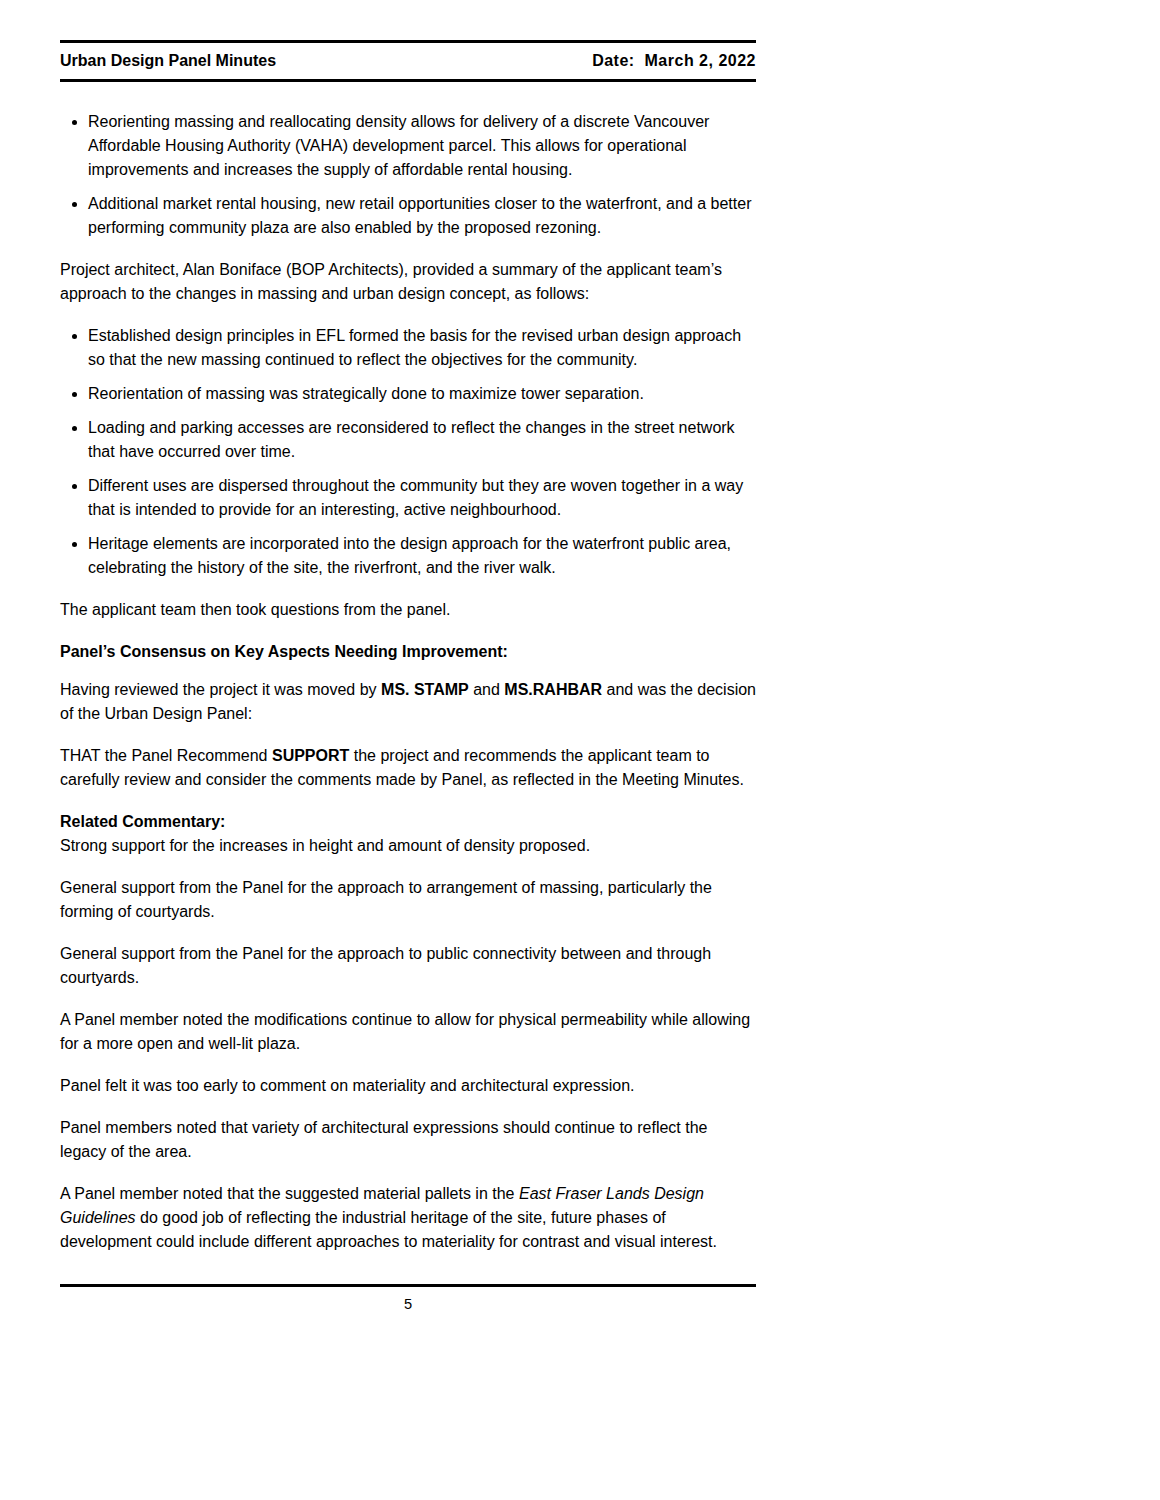Urban Design Panel Minutes Date: March 2, 2022
Reorienting massing and reallocating density allows for delivery of a discrete Vancouver Affordable Housing Authority (VAHA) development parcel. This allows for operational improvements and increases the supply of affordable rental housing.
Additional market rental housing, new retail opportunities closer to the waterfront, and a better performing community plaza are also enabled by the proposed rezoning.
Project architect, Alan Boniface (BOP Architects), provided a summary of the applicant team’s approach to the changes in massing and urban design concept, as follows:
Established design principles in EFL formed the basis for the revised urban design approach so that the new massing continued to reflect the objectives for the community.
Reorientation of massing was strategically done to maximize tower separation.
Loading and parking accesses are reconsidered to reflect the changes in the street network that have occurred over time.
Different uses are dispersed throughout the community but they are woven together in a way that is intended to provide for an interesting, active neighbourhood.
Heritage elements are incorporated into the design approach for the waterfront public area, celebrating the history of the site, the riverfront, and the river walk.
The applicant team then took questions from the panel.
Panel’s Consensus on Key Aspects Needing Improvement:
Having reviewed the project it was moved by MS. STAMP and MS.RAHBAR and was the decision of the Urban Design Panel:
THAT the Panel Recommend SUPPORT the project and recommends the applicant team to carefully review and consider the comments made by Panel, as reflected in the Meeting Minutes.
Related Commentary:
Strong support for the increases in height and amount of density proposed.
General support from the Panel for the approach to arrangement of massing, particularly the forming of courtyards.
General support from the Panel for the approach to public connectivity between and through courtyards.
A Panel member noted the modifications continue to allow for physical permeability while allowing for a more open and well-lit plaza.
Panel felt it was too early to comment on materiality and architectural expression.
Panel members noted that variety of architectural expressions should continue to reflect the legacy of the area.
A Panel member noted that the suggested material pallets in the East Fraser Lands Design Guidelines do good job of reflecting the industrial heritage of the site, future phases of development could include different approaches to materiality for contrast and visual interest.
5